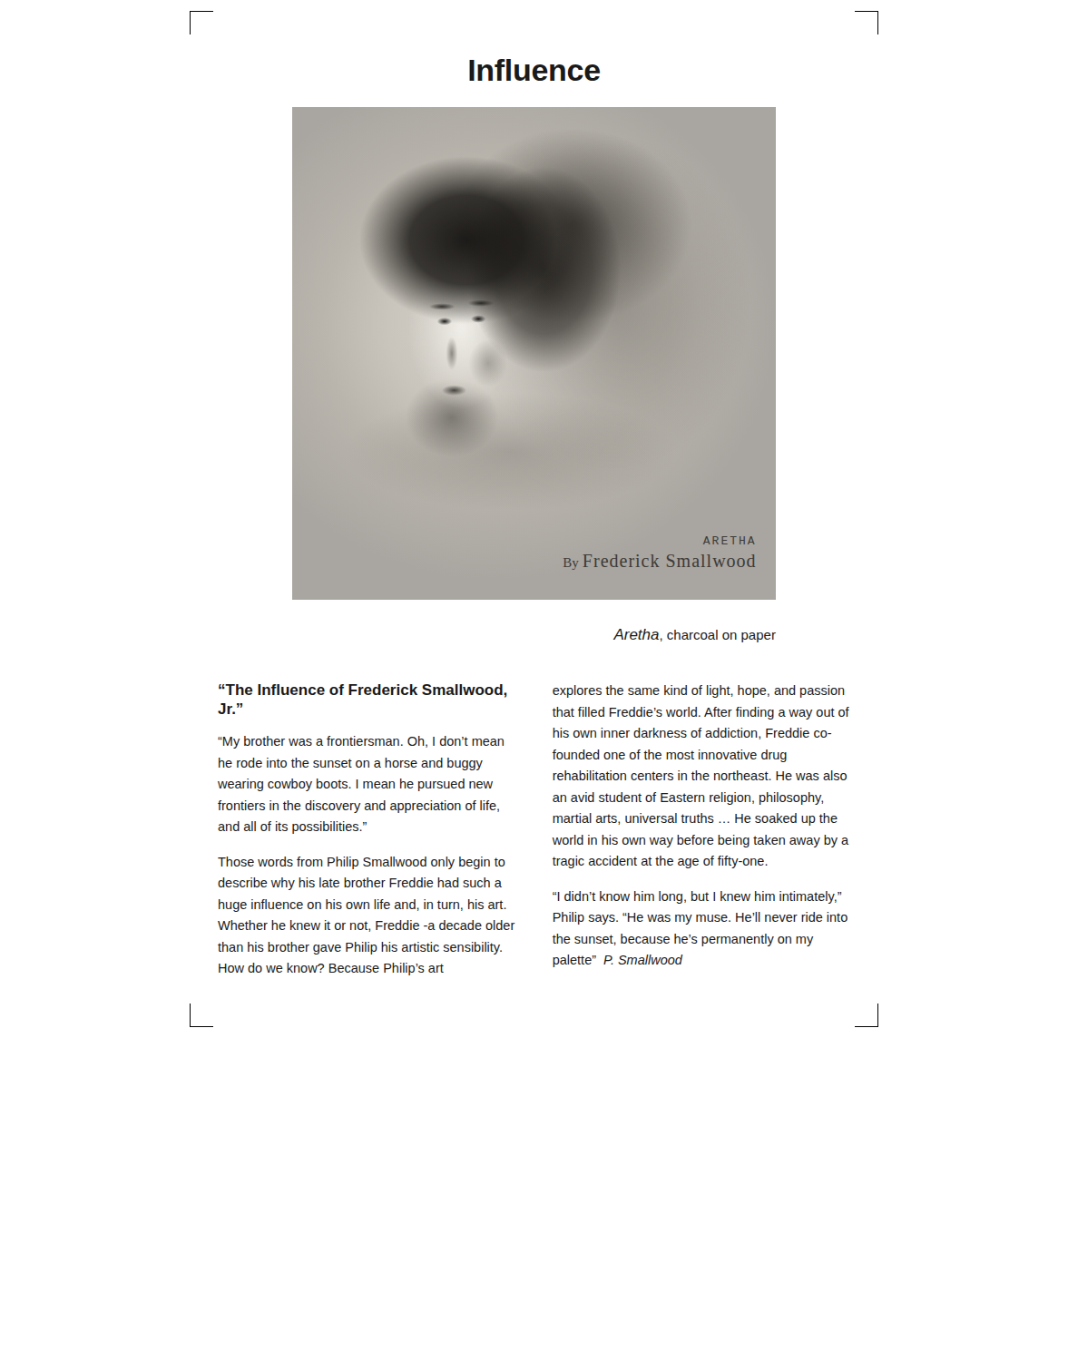Influence
ARETHA
By Frederick Smallwood
Aretha, charcoal on paper
“The Influence of Frederick Smallwood, Jr.”
“My brother was a frontiersman. Oh, I don’t mean he rode into the sunset on a horse and buggy wearing cowboy boots. I mean he pursued new frontiers in the discovery and appreciation of life, and all of its possibilities.”
Those words from Philip Smallwood only begin to describe why his late brother Freddie had such a huge influence on his own life and, in turn, his art. Whether he knew it or not, Freddie -a decade older than his brother gave Philip his artistic sensibility. How do we know? Because Philip’s art
explores the same kind of light, hope, and passion that filled Freddie’s world. After finding a way out of his own inner darkness of addiction, Freddie co-founded one of the most innovative drug rehabilitation centers in the northeast. He was also an avid student of Eastern religion, philosophy, martial arts, universal truths … He soaked up the world in his own way before being taken away by a tragic accident at the age of fifty-one.
“I didn’t know him long, but I knew him intimately,” Philip says. “He was my muse. He’ll never ride into the sunset, because he’s permanently on my palette” P. Smallwood